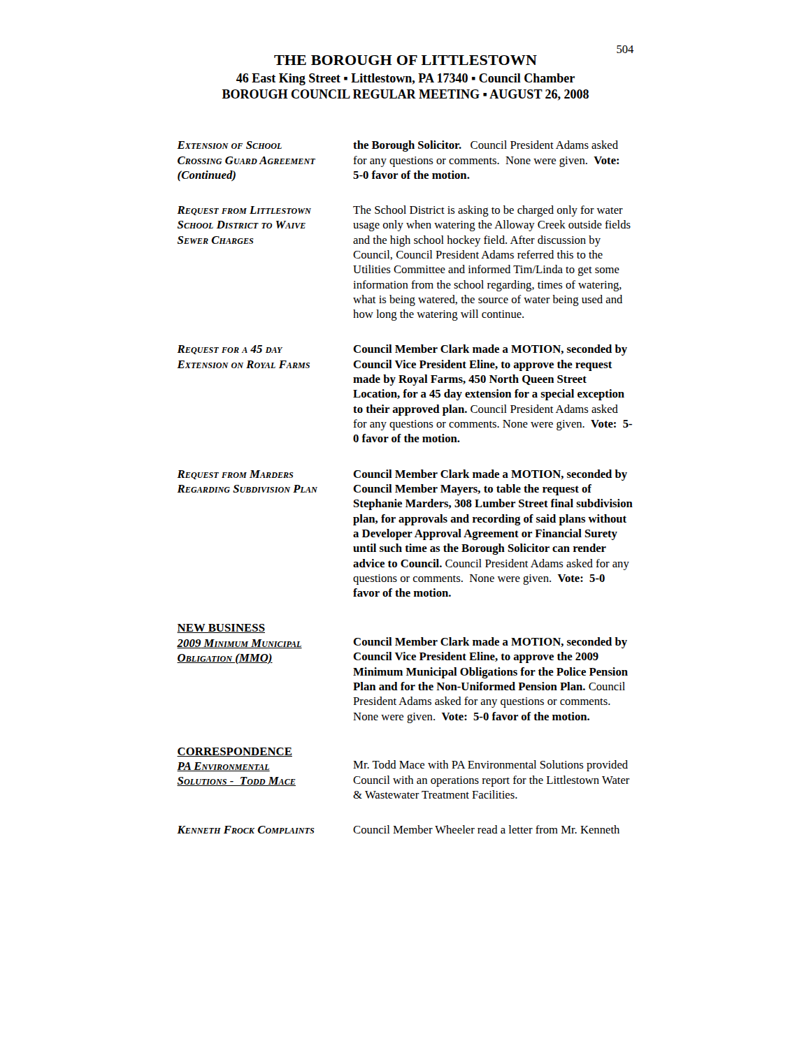504
THE BOROUGH OF LITTLESTOWN
46 East King Street ▪ Littlestown, PA 17340 ▪ Council Chamber
BOROUGH COUNCIL REGULAR MEETING ▪ AUGUST 26, 2008
| Extension of School Crossing Guard Agreement (Continued) | the Borough Solicitor. Council President Adams asked for any questions or comments. None were given. Vote: 5-0 favor of the motion. |
| Request from Littlestown School District to Waive Sewer Charges | The School District is asking to be charged only for water usage only when watering the Alloway Creek outside fields and the high school hockey field. After discussion by Council, Council President Adams referred this to the Utilities Committee and informed Tim/Linda to get some information from the school regarding, times of watering, what is being watered, the source of water being used and how long the watering will continue. |
| Request for a 45 day Extension on Royal Farms | Council Member Clark made a MOTION, seconded by Council Vice President Eline, to approve the request made by Royal Farms, 450 North Queen Street Location, for a 45 day extension for a special exception to their approved plan. Council President Adams asked for any questions or comments. None were given. Vote: 5-0 favor of the motion. |
| Request from Marders Regarding Subdivision Plan | Council Member Clark made a MOTION, seconded by Council Member Mayers, to table the request of Stephanie Marders, 308 Lumber Street final subdivision plan, for approvals and recording of said plans without a Developer Approval Agreement or Financial Surety until such time as the Borough Solicitor can render advice to Council. Council President Adams asked for any questions or comments. None were given. Vote: 5-0 favor of the motion. |
| NEW BUSINESS 2009 Minimum Municipal Obligation (MMO) | Council Member Clark made a MOTION, seconded by Council Vice President Eline, to approve the 2009 Minimum Municipal Obligations for the Police Pension Plan and for the Non-Uniformed Pension Plan. Council President Adams asked for any questions or comments. None were given. Vote: 5-0 favor of the motion. |
| CORRESPONDENCE PA Environmental Solutions - Todd Mace | Mr. Todd Mace with PA Environmental Solutions provided Council with an operations report for the Littlestown Water & Wastewater Treatment Facilities. |
| Kenneth Frock Complaints | Council Member Wheeler read a letter from Mr. Kenneth |